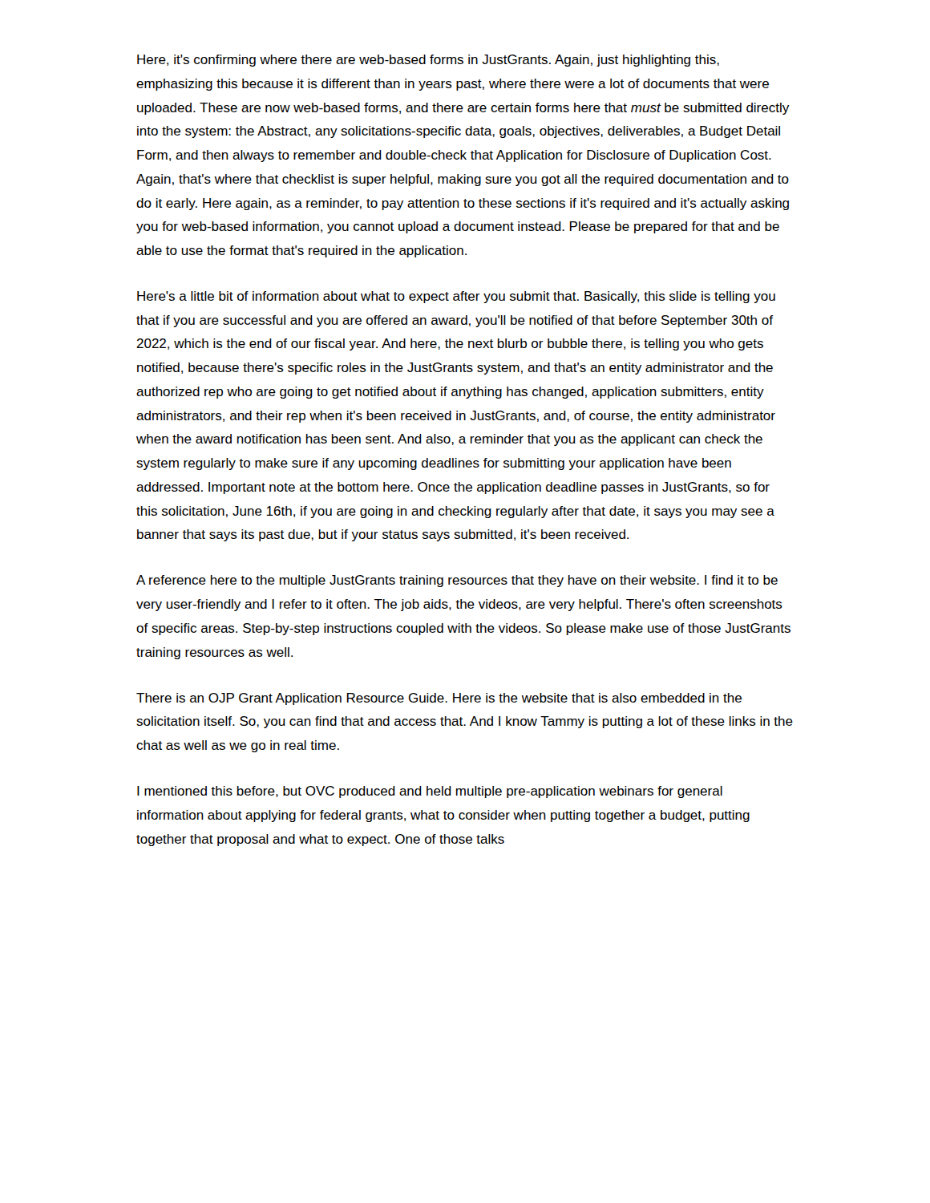Here, it's confirming where there are web-based forms in JustGrants. Again, just highlighting this, emphasizing this because it is different than in years past, where there were a lot of documents that were uploaded. These are now web-based forms, and there are certain forms here that must be submitted directly into the system: the Abstract, any solicitations-specific data, goals, objectives, deliverables, a Budget Detail Form, and then always to remember and double-check that Application for Disclosure of Duplication Cost. Again, that's where that checklist is super helpful, making sure you got all the required documentation and to do it early. Here again, as a reminder, to pay attention to these sections if it's required and it's actually asking you for web-based information, you cannot upload a document instead. Please be prepared for that and be able to use the format that's required in the application.
Here's a little bit of information about what to expect after you submit that. Basically, this slide is telling you that if you are successful and you are offered an award, you'll be notified of that before September 30th of 2022, which is the end of our fiscal year. And here, the next blurb or bubble there, is telling you who gets notified, because there's specific roles in the JustGrants system, and that's an entity administrator and the authorized rep who are going to get notified about if anything has changed, application submitters, entity administrators, and their rep when it's been received in JustGrants, and, of course, the entity administrator when the award notification has been sent. And also, a reminder that you as the applicant can check the system regularly to make sure if any upcoming deadlines for submitting your application have been addressed. Important note at the bottom here. Once the application deadline passes in JustGrants, so for this solicitation, June 16th, if you are going in and checking regularly after that date, it says you may see a banner that says its past due, but if your status says submitted, it's been received.
A reference here to the multiple JustGrants training resources that they have on their website. I find it to be very user-friendly and I refer to it often. The job aids, the videos, are very helpful. There's often screenshots of specific areas. Step-by-step instructions coupled with the videos. So please make use of those JustGrants training resources as well.
There is an OJP Grant Application Resource Guide. Here is the website that is also embedded in the solicitation itself. So, you can find that and access that. And I know Tammy is putting a lot of these links in the chat as well as we go in real time.
I mentioned this before, but OVC produced and held multiple pre-application webinars for general information about applying for federal grants, what to consider when putting together a budget, putting together that proposal and what to expect. One of those talks